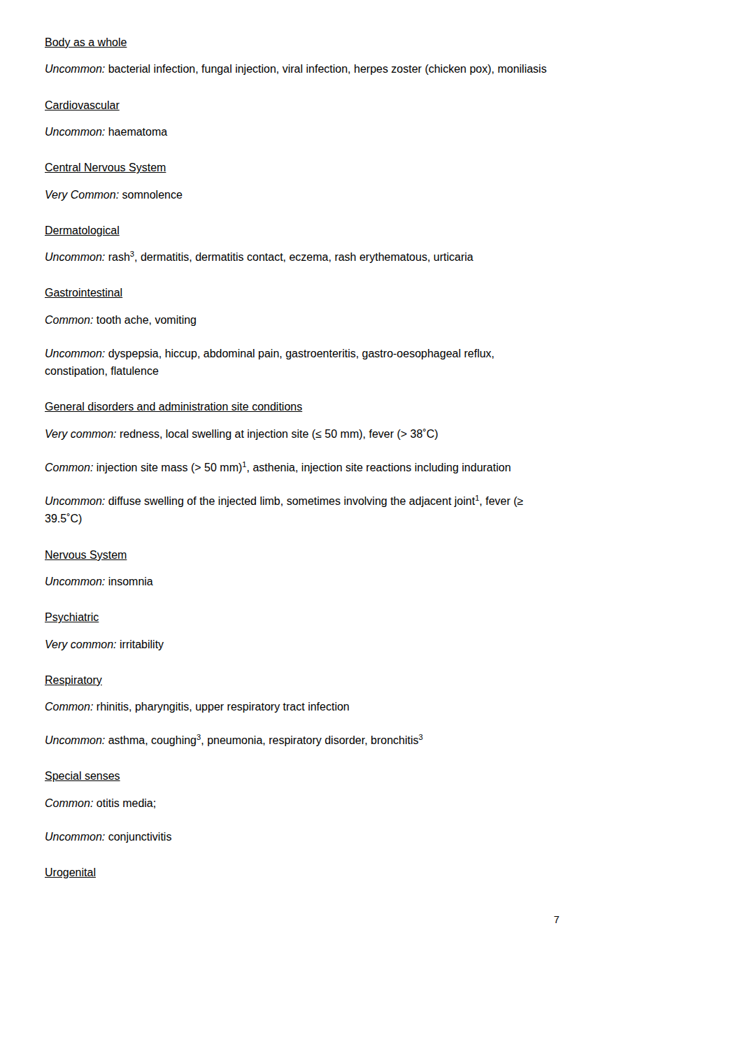Body as a whole
Uncommon: bacterial infection, fungal injection, viral infection, herpes zoster (chicken pox), moniliasis
Cardiovascular
Uncommon: haematoma
Central Nervous System
Very Common: somnolence
Dermatological
Uncommon: rash3, dermatitis, dermatitis contact, eczema, rash erythematous, urticaria
Gastrointestinal
Common: tooth ache, vomiting
Uncommon: dyspepsia, hiccup, abdominal pain, gastroenteritis, gastro-oesophageal reflux, constipation, flatulence
General disorders and administration site conditions
Very common: redness, local swelling at injection site (≤ 50 mm), fever (> 38˚C)
Common: injection site mass (> 50 mm)1, asthenia, injection site reactions including induration
Uncommon: diffuse swelling of the injected limb, sometimes involving the adjacent joint1, fever (≥ 39.5˚C)
Nervous System
Uncommon: insomnia
Psychiatric
Very common: irritability
Respiratory
Common: rhinitis, pharyngitis, upper respiratory tract infection
Uncommon: asthma, coughing3, pneumonia, respiratory disorder, bronchitis3
Special senses
Common: otitis media;
Uncommon: conjunctivitis
Urogenital
7